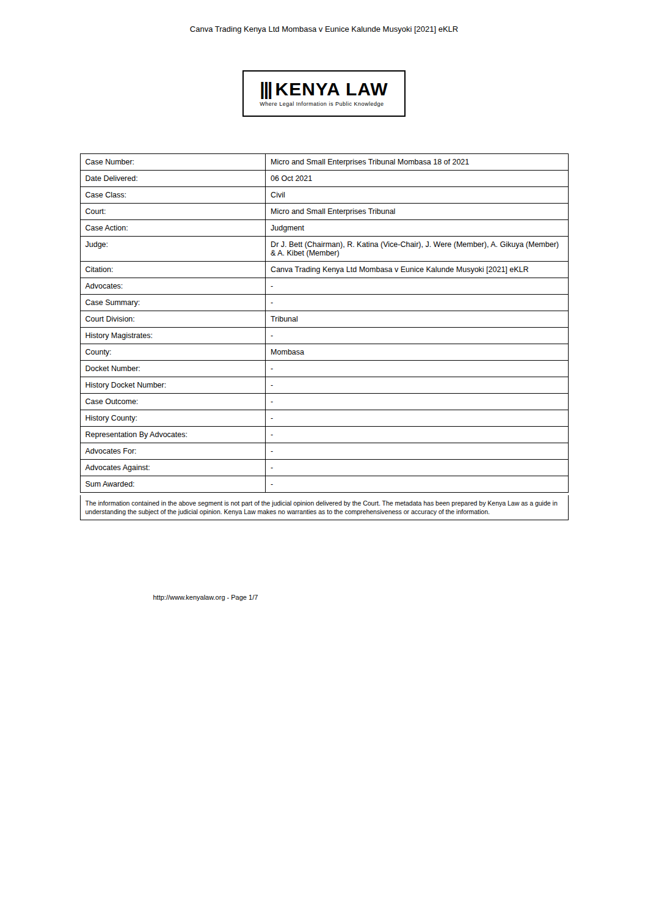Canva Trading Kenya Ltd Mombasa v Eunice Kalunde Musyoki [2021] eKLR
|||KENYA LAW
Where Legal Information is Public Knowledge
| Case Number: | Micro and Small Enterprises Tribunal Mombasa 18 of 2021 |
| Date Delivered: | 06 Oct 2021 |
| Case Class: | Civil |
| Court: | Micro and Small Enterprises Tribunal |
| Case Action: | Judgment |
| Judge: | Dr J. Bett (Chairman), R. Katina (Vice-Chair), J. Were (Member), A. Gikuya (Member) & A. Kibet (Member) |
| Citation: | Canva Trading Kenya Ltd Mombasa v Eunice Kalunde Musyoki [2021] eKLR |
| Advocates: | - |
| Case Summary: | - |
| Court Division: | Tribunal |
| History Magistrates: | - |
| County: | Mombasa |
| Docket Number: | - |
| History Docket Number: | - |
| Case Outcome: | - |
| History County: | - |
| Representation By Advocates: | - |
| Advocates For: | - |
| Advocates Against: | - |
| Sum Awarded: | - |
The information contained in the above segment is not part of the judicial opinion delivered by the Court. The metadata has been prepared by Kenya Law as a guide in understanding the subject of the judicial opinion. Kenya Law makes no warranties as to the comprehensiveness or accuracy of the information.
http://www.kenyalaw.org - Page 1/7